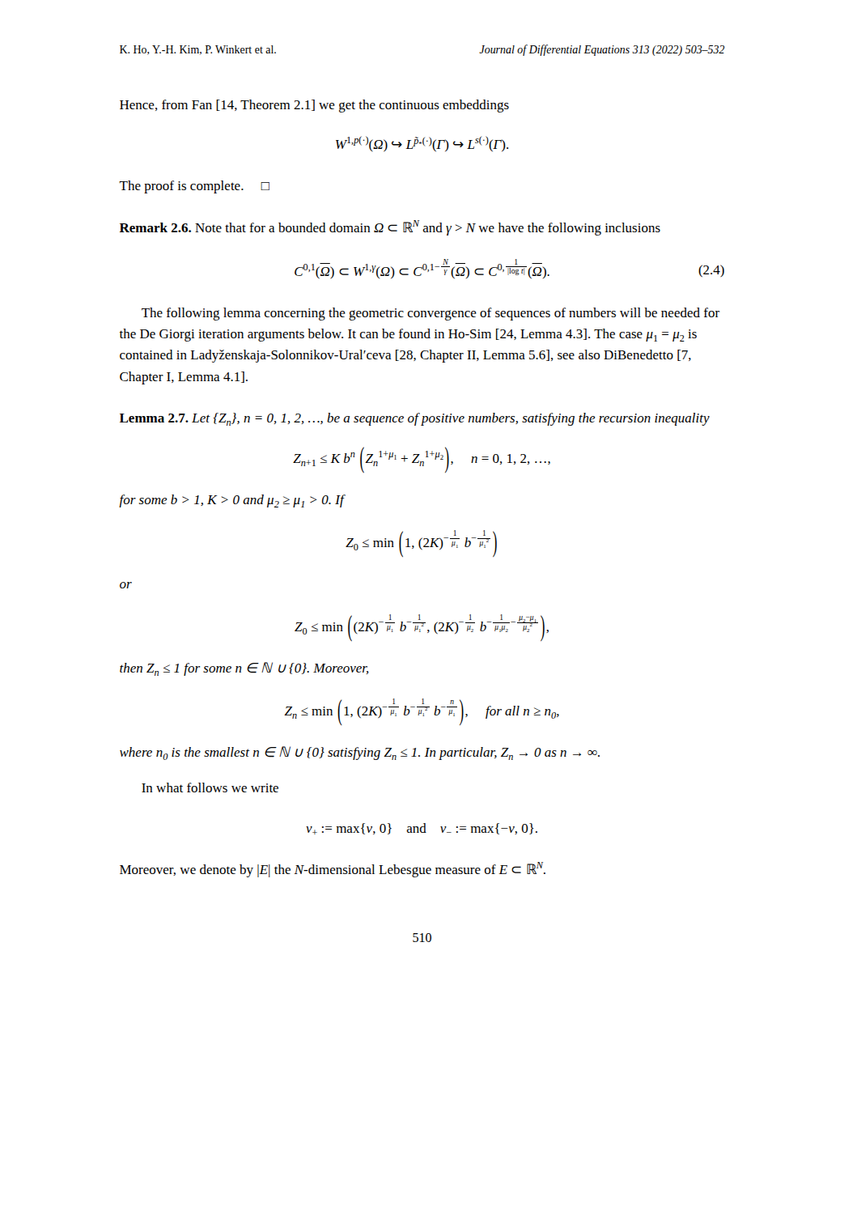K. Ho, Y.-H. Kim, P. Winkert et al. Journal of Differential Equations 313 (2022) 503–532
Hence, from Fan [14, Theorem 2.1] we get the continuous embeddings
W1,p(·)(Ω) ↪ Lp̃*(·)(Γ) ↪ Ls(·)(Γ).
The proof is complete. □
Remark 2.6. Note that for a bounded domain Ω ⊂ ℝN and γ > N we have the following inclusions
C0,1(Ω) ⊂ W1,γ(Ω) ⊂ C0,1−Nγ(Ω) ⊂ C0,1|log t|(Ω). (2.4)
The following lemma concerning the geometric convergence of sequences of numbers will be needed for the De Giorgi iteration arguments below. It can be found in Ho-Sim [24, Lemma 4.3]. The case μ1 = μ2 is contained in Ladyženskaja-Solonnikov-Ural′ceva [28, Chapter II, Lemma 5.6], see also DiBenedetto [7, Chapter I, Lemma 4.1].
Lemma 2.7. Let {Zn}, n = 0, 1, 2, …, be a sequence of positive numbers, satisfying the recursion inequality
Zn+1 ≤ K bn (Zn1+μ1 + Zn1+μ2), n = 0, 1, 2, …,
for some b > 1, K > 0 and μ2 ≥ μ1 > 0. If
Z0 ≤ min (1, (2K)−1 μ1 b−1 μ12)
or
Z0 ≤ min ((2K)−1 μ1 b−1 μ12, (2K)−1 μ2 b−1 μ1μ2−μ2−μ1 μ22),
then Zn ≤ 1 for some n ∈ ℕ ∪ {0}. Moreover,
Zn ≤ min (1, (2K)−1 μ1 b−1 μ12 b−nμ1), for all n ≥ n0,
where n0 is the smallest n ∈ ℕ ∪ {0} satisfying Zn ≤ 1. In particular, Zn → 0 as n → ∞.
In what follows we write
v+ := max{v, 0} and v− := max{−v, 0}.
Moreover, we denote by |E| the N-dimensional Lebesgue measure of E ⊂ ℝN.
510